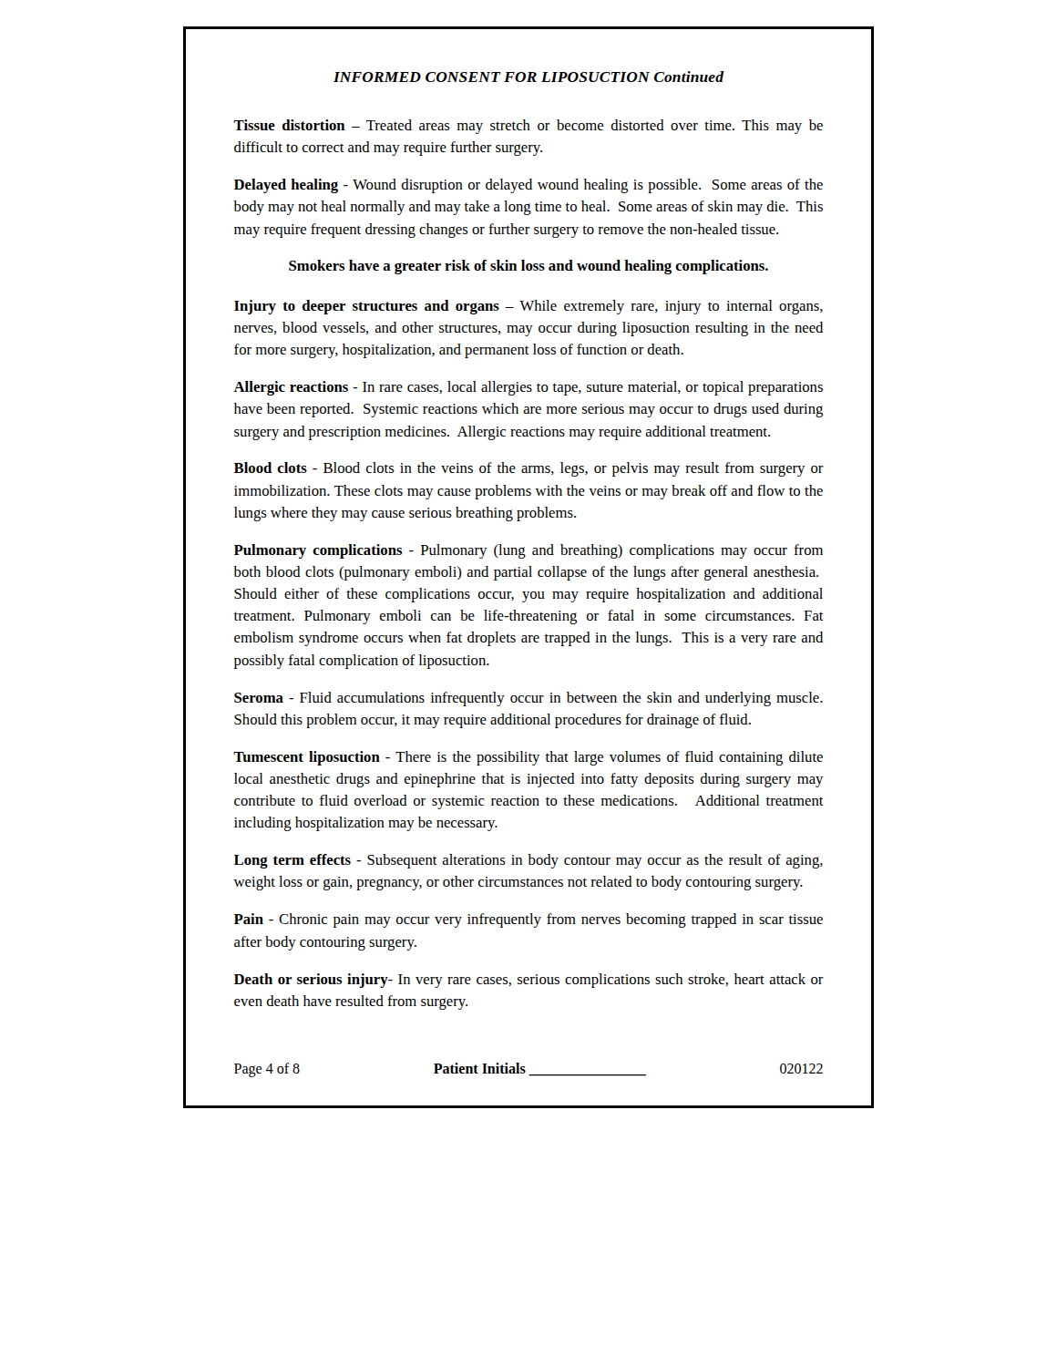INFORMED CONSENT FOR LIPOSUCTION Continued
Tissue distortion – Treated areas may stretch or become distorted over time. This may be difficult to correct and may require further surgery.
Delayed healing - Wound disruption or delayed wound healing is possible. Some areas of the body may not heal normally and may take a long time to heal. Some areas of skin may die. This may require frequent dressing changes or further surgery to remove the non-healed tissue.
Smokers have a greater risk of skin loss and wound healing complications.
Injury to deeper structures and organs – While extremely rare, injury to internal organs, nerves, blood vessels, and other structures, may occur during liposuction resulting in the need for more surgery, hospitalization, and permanent loss of function or death.
Allergic reactions - In rare cases, local allergies to tape, suture material, or topical preparations have been reported. Systemic reactions which are more serious may occur to drugs used during surgery and prescription medicines. Allergic reactions may require additional treatment.
Blood clots - Blood clots in the veins of the arms, legs, or pelvis may result from surgery or immobilization. These clots may cause problems with the veins or may break off and flow to the lungs where they may cause serious breathing problems.
Pulmonary complications - Pulmonary (lung and breathing) complications may occur from both blood clots (pulmonary emboli) and partial collapse of the lungs after general anesthesia. Should either of these complications occur, you may require hospitalization and additional treatment. Pulmonary emboli can be life-threatening or fatal in some circumstances. Fat embolism syndrome occurs when fat droplets are trapped in the lungs. This is a very rare and possibly fatal complication of liposuction.
Seroma - Fluid accumulations infrequently occur in between the skin and underlying muscle. Should this problem occur, it may require additional procedures for drainage of fluid.
Tumescent liposuction - There is the possibility that large volumes of fluid containing dilute local anesthetic drugs and epinephrine that is injected into fatty deposits during surgery may contribute to fluid overload or systemic reaction to these medications. Additional treatment including hospitalization may be necessary.
Long term effects - Subsequent alterations in body contour may occur as the result of aging, weight loss or gain, pregnancy, or other circumstances not related to body contouring surgery.
Pain - Chronic pain may occur very infrequently from nerves becoming trapped in scar tissue after body contouring surgery.
Death or serious injury- In very rare cases, serious complications such stroke, heart attack or even death have resulted from surgery.
Page 4 of 8
Patient Initials ________________
020122